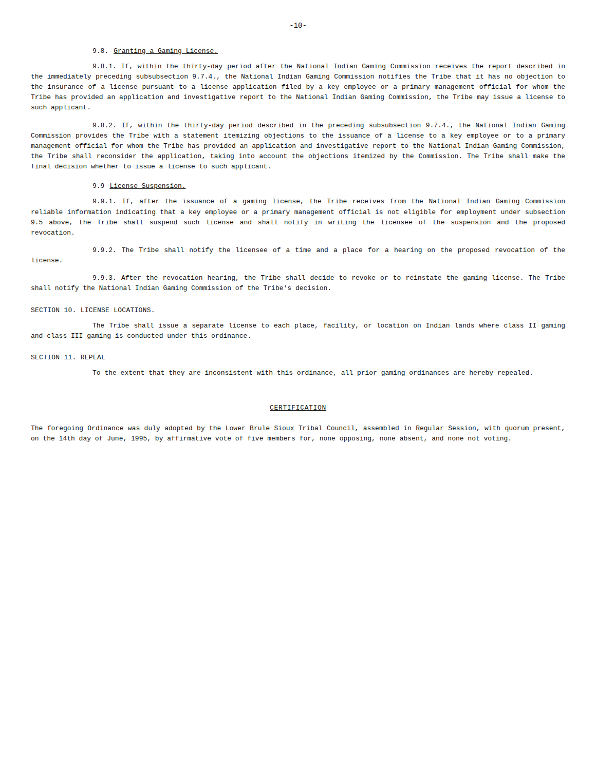-10-
9.8. Granting a Gaming License.
9.8.1. If, within the thirty-day period after the National Indian Gaming Commission receives the report described in the immediately preceding subsubsection 9.7.4., the National Indian Gaming Commission notifies the Tribe that it has no objection to the insurance of a license pursuant to a license application filed by a key employee or a primary management official for whom the Tribe has provided an application and investigative report to the National Indian Gaming Commission, the Tribe may issue a license to such applicant.
9.8.2. If, within the thirty-day period described in the preceding subsubsection 9.7.4., the National Indian Gaming Commission provides the Tribe with a statement itemizing objections to the issuance of a license to a key employee or to a primary management official for whom the Tribe has provided an application and investigative report to the National Indian Gaming Commission, the Tribe shall reconsider the application, taking into account the objections itemized by the Commission. The Tribe shall make the final decision whether to issue a license to such applicant.
9.9 License Suspension.
9.9.1. If, after the issuance of a gaming license, the Tribe receives from the National Indian Gaming Commission reliable information indicating that a key employee or a primary management official is not eligible for employment under subsection 9.5 above, the Tribe shall suspend such license and shall notify in writing the licensee of the suspension and the proposed revocation.
9.9.2. The Tribe shall notify the licensee of a time and a place for a hearing on the proposed revocation of the license.
9.9.3. After the revocation hearing, the Tribe shall decide to revoke or to reinstate the gaming license. The Tribe shall notify the National Indian Gaming Commission of the Tribe's decision.
SECTION 10. LICENSE LOCATIONS.
The Tribe shall issue a separate license to each place, facility, or location on Indian lands where class II gaming and class III gaming is conducted under this ordinance.
SECTION 11. REPEAL
To the extent that they are inconsistent with this ordinance, all prior gaming ordinances are hereby repealed.
CERTIFICATION
The foregoing Ordinance was duly adopted by the Lower Brule Sioux Tribal Council, assembled in Regular Session, with quorum present, on the 14th day of June, 1995, by affirmative vote of five members for, none opposing, none absent, and none not voting.